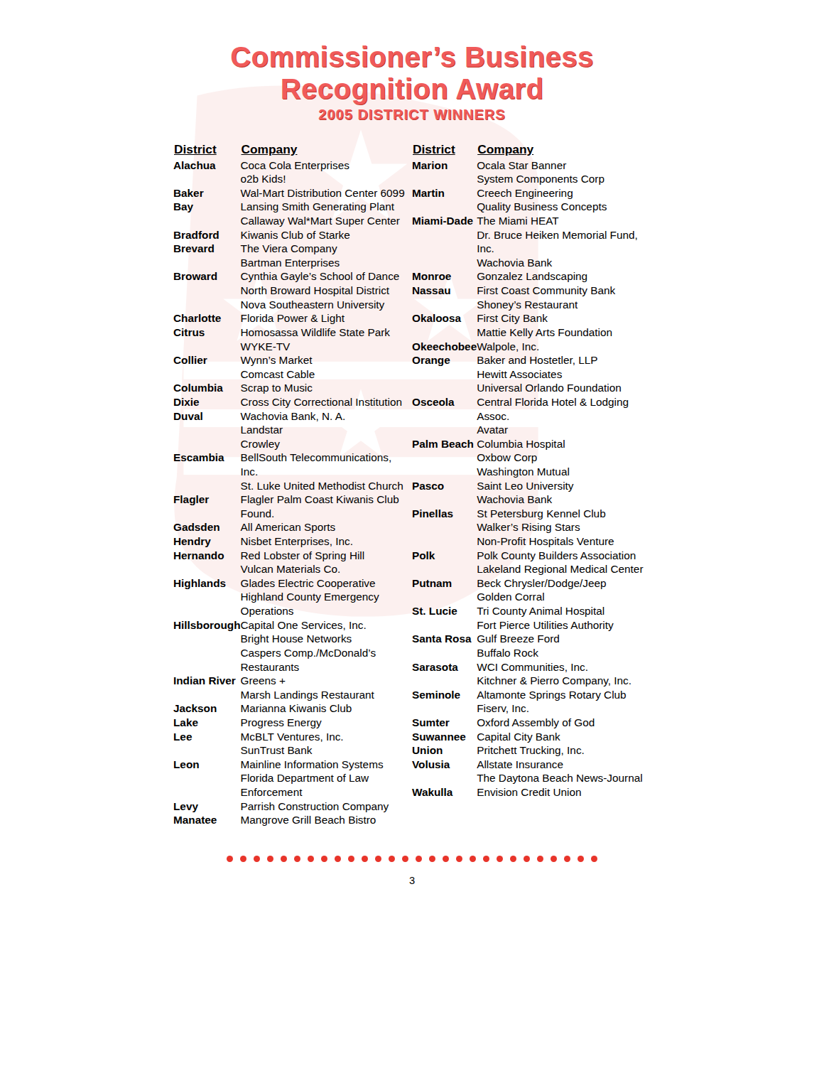Commissioner’s Business Recognition Award
2005 DISTRICT WINNERS
| / District / Company / / --- / --- / / Alachua / Coca Cola Enterprises / / / o2b Kids! / / Baker / Wal-Mart Distribution Center 6099 / / Bay / Lansing Smith Generating Plant / / / Callaway Wal*Mart Super Center / / Bradford / Kiwanis Club of Starke / / Brevard / The Viera Company / / / Bartman Enterprises / / Broward / Cynthia Gayle’s School of Dance / / / North Broward Hospital District / / / Nova Southeastern University / / Charlotte / Florida Power & Light / / Citrus / Homosassa Wildlife State Park / / / WYKE-TV / / Collier / Wynn’s Market / / / Comcast Cable / / Columbia / Scrap to Music / / Dixie / Cross City Correctional Institution / / Duval / Wachovia Bank, N. A. / / / Landstar / / / Crowley / / Escambia / BellSouth Telecommunications, Inc. / / / St. Luke United Methodist Church / / Flagler / Flagler Palm Coast Kiwanis Club Found. / / Gadsden / All American Sports / / Hendry / Nisbet Enterprises, Inc. / / Hernando / Red Lobster of Spring Hill / / / Vulcan Materials Co. / / Highlands / Glades Electric Cooperative / / / Highland County Emergency Operations / / Hillsborough / Capital One Services, Inc. / / / Bright House Networks / / / Caspers Comp./McDonald’s Restaurants / / Indian River / Greens + / / / Marsh Landings Restaurant / / Jackson / Marianna Kiwanis Club / / Lake / Progress Energy / / Lee / McBLT Ventures, Inc. / / / SunTrust Bank / / Leon / Mainline Information Systems / / / Florida Department of Law Enforcement / / Levy / Parrish Construction Company / / Manatee / Mangrove Grill Beach Bistro / | / District / Company / / --- / --- / / Marion / Ocala Star Banner / / / System Components Corp / / Martin / Creech Engineering / / / Quality Business Concepts / / Miami-Dade / The Miami HEAT / / / Dr. Bruce Heiken Memorial Fund, Inc. / / / Wachovia Bank / / Monroe / Gonzalez Landscaping / / Nassau / First Coast Community Bank / / / Shoney’s Restaurant / / Okaloosa / First City Bank / / / Mattie Kelly Arts Foundation / / Okeechobee / Walpole, Inc. / / Orange / Baker and Hostetler, LLP / / / Hewitt Associates / / / Universal Orlando Foundation / / Osceola / Central Florida Hotel & Lodging Assoc. / / / Avatar / / Palm Beach / Columbia Hospital / / / Oxbow Corp / / / Washington Mutual / / Pasco / Saint Leo University / / / Wachovia Bank / / Pinellas / St Petersburg Kennel Club / / / Walker’s Rising Stars / / / Non-Profit Hospitals Venture / / Polk / Polk County Builders Association / / / Lakeland Regional Medical Center / / Putnam / Beck Chrysler/Dodge/Jeep / / / Golden Corral / / St. Lucie / Tri County Animal Hospital / / / Fort Pierce Utilities Authority / / Santa Rosa / Gulf Breeze Ford / / / Buffalo Rock / / Sarasota / WCI Communities, Inc. / / / Kitchner & Pierro Company, Inc. / / Seminole / Altamonte Springs Rotary Club / / / Fiserv, Inc. / / Sumter / Oxford Assembly of God / / Suwannee / Capital City Bank / / Union / Pritchett Trucking, Inc. / / Volusia / Allstate Insurance / / / The Daytona Beach News-Journal / / Wakulla / Envision Credit Union / |
3